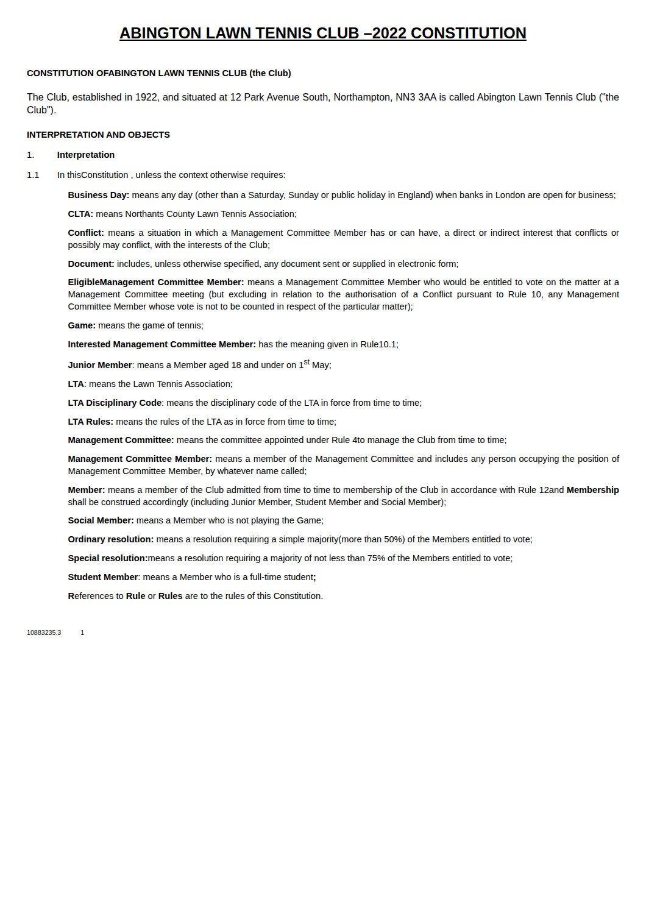ABINGTON LAWN TENNIS CLUB –2022 CONSTITUTION
CONSTITUTION OFABINGTON LAWN TENNIS CLUB (the Club)
The Club, established in 1922, and situated at 12 Park Avenue South, Northampton, NN3 3AA is called Abington Lawn Tennis Club ("the Club").
INTERPRETATION AND OBJECTS
1.
Interpretation
1.1
In thisConstitution , unless the context otherwise requires:
Business Day: means any day (other than a Saturday, Sunday or public holiday in England) when banks in London are open for business;
CLTA: means Northants County Lawn Tennis Association;
Conflict: means a situation in which a Management Committee Member has or can have, a direct or indirect interest that conflicts or possibly may conflict, with the interests of the Club;
Document: includes, unless otherwise specified, any document sent or supplied in electronic form;
EligibleManagement Committee Member: means a Management Committee Member who would be entitled to vote on the matter at a Management Committee meeting (but excluding in relation to the authorisation of a Conflict pursuant to Rule 10, any Management Committee Member whose vote is not to be counted in respect of the particular matter);
Game: means the game of tennis;
Interested Management Committee Member: has the meaning given in Rule10.1;
Junior Member: means a Member aged 18 and under on 1st May;
LTA: means the Lawn Tennis Association;
LTA Disciplinary Code: means the disciplinary code of the LTA in force from time to time;
LTA Rules: means the rules of the LTA as in force from time to time;
Management Committee: means the committee appointed under Rule 4to manage the Club from time to time;
Management Committee Member: means a member of the Management Committee and includes any person occupying the position of Management Committee Member, by whatever name called;
Member: means a member of the Club admitted from time to time to membership of the Club in accordance with Rule 12and Membership shall be construed accordingly (including Junior Member, Student Member and Social Member);
Social Member: means a Member who is not playing the Game;
Ordinary resolution: means a resolution requiring a simple majority(more than 50%) of the Members entitled to vote;
Special resolution: means a resolution requiring a majority of not less than 75% of the Members entitled to vote;
Student Member: means a Member who is a full-time student;
References to Rule or Rules are to the rules of this Constitution.
10883235.3 1